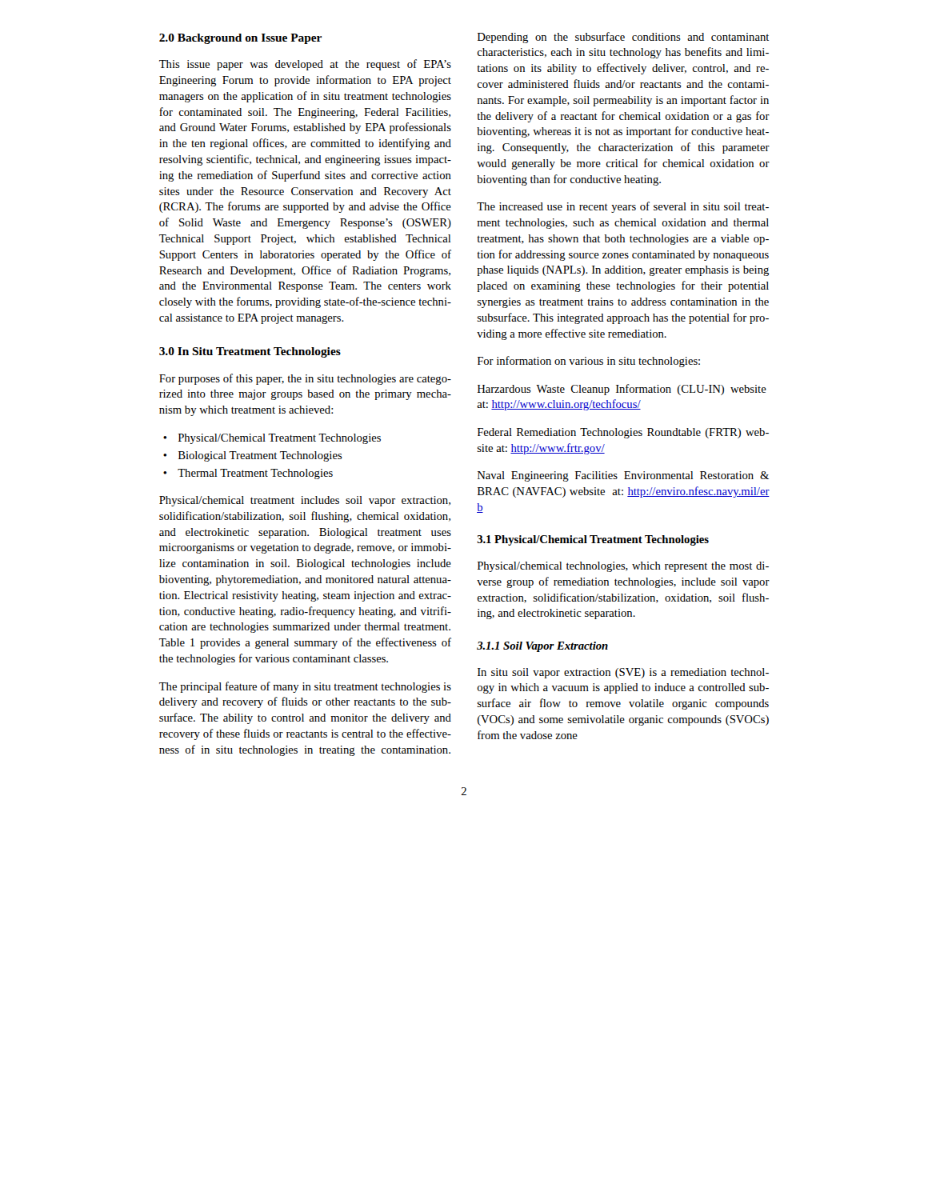2.0 Background on Issue Paper
This issue paper was developed at the request of EPA’s Engineering Forum to provide information to EPA project managers on the application of in situ treatment technologies for contaminated soil. The Engineering, Federal Facilities, and Ground Water Forums, established by EPA professionals in the ten regional offices, are committed to identifying and resolving scientific, technical, and engineering issues impacting the remediation of Superfund sites and corrective action sites under the Resource Conservation and Recovery Act (RCRA). The forums are supported by and advise the Office of Solid Waste and Emergency Response’s (OSWER) Technical Support Project, which established Technical Support Centers in laboratories operated by the Office of Research and Development, Office of Radiation Programs, and the Environmental Response Team. The centers work closely with the forums, providing state-of-the-science technical assistance to EPA project managers.
3.0 In Situ Treatment Technologies
For purposes of this paper, the in situ technologies are categorized into three major groups based on the primary mechanism by which treatment is achieved:
Physical/Chemical Treatment Technologies
Biological Treatment Technologies
Thermal Treatment Technologies
Physical/chemical treatment includes soil vapor extraction, solidification/stabilization, soil flushing, chemical oxidation, and electrokinetic separation. Biological treatment uses microorganisms or vegetation to degrade, remove, or immobilize contamination in soil. Biological technologies include bioventing, phytoremediation, and monitored natural attenuation. Electrical resistivity heating, steam injection and extraction, conductive heating, radio-frequency heating, and vitrification are technologies summarized under thermal treatment. Table 1 provides a general summary of the effectiveness of the technologies for various contaminant classes.
The principal feature of many in situ treatment technologies is delivery and recovery of fluids or other reactants to the subsurface. The ability to control and monitor the delivery and recovery of these fluids or reactants is central to the effectiveness of in situ technologies in treating the contamination. Depending on the subsurface conditions and contaminant characteristics, each in situ technology has benefits and limitations on its ability to effectively deliver, control, and recover administered fluids and/or reactants and the contaminants. For example, soil permeability is an important factor in the delivery of a reactant for chemical oxidation or a gas for bioventing, whereas it is not as important for conductive heating. Consequently, the characterization of this parameter would generally be more critical for chemical oxidation or bioventing than for conductive heating.
The increased use in recent years of several in situ soil treatment technologies, such as chemical oxidation and thermal treatment, has shown that both technologies are a viable option for addressing source zones contaminated by nonaqueous phase liquids (NAPLs). In addition, greater emphasis is being placed on examining these technologies for their potential synergies as treatment trains to address contamination in the subsurface. This integrated approach has the potential for providing a more effective site remediation.
For information on various in situ technologies:
Harzardous Waste Cleanup Information (CLU-IN) website at: http://www.cluin.org/techfocus/
Federal Remediation Technologies Roundtable (FRTR) website at: http://www.frtr.gov/
Naval Engineering Facilities Environmental Restoration & BRAC (NAVFAC) website at: http://enviro.nfesc.navy.mil/erb
3.1 Physical/Chemical Treatment Technologies
Physical/chemical technologies, which represent the most diverse group of remediation technologies, include soil vapor extraction, solidification/stabilization, oxidation, soil flushing, and electrokinetic separation.
3.1.1 Soil Vapor Extraction
In situ soil vapor extraction (SVE) is a remediation technology in which a vacuum is applied to induce a controlled subsurface air flow to remove volatile organic compounds (VOCs) and some semivolatile organic compounds (SVOCs) from the vadose zone
2